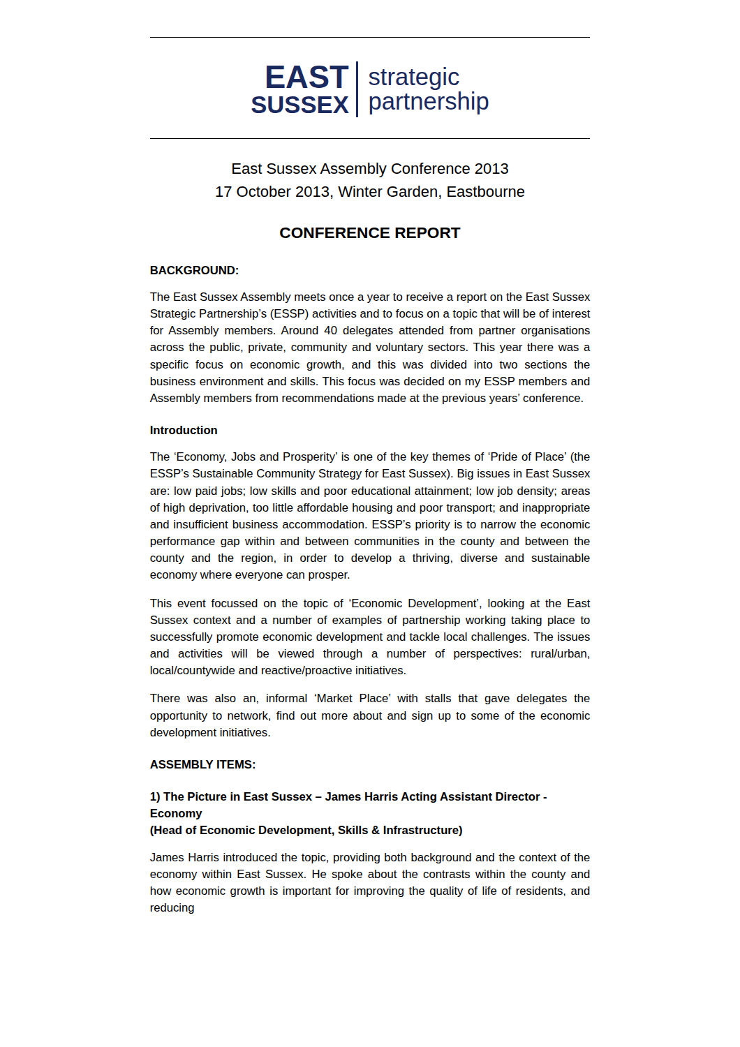EAST SUSSEX strategic partnership
East Sussex Assembly Conference 2013
17 October 2013, Winter Garden, Eastbourne
CONFERENCE REPORT
BACKGROUND:
The East Sussex Assembly meets once a year to receive a report on the East Sussex Strategic Partnership’s (ESSP) activities and to focus on a topic that will be of interest for Assembly members. Around 40 delegates attended from partner organisations across the public, private, community and voluntary sectors. This year there was a specific focus on economic growth, and this was divided into two sections the business environment and skills. This focus was decided on my ESSP members and Assembly members from recommendations made at the previous years’ conference.
Introduction
The ‘Economy, Jobs and Prosperity’ is one of the key themes of ‘Pride of Place’ (the ESSP’s Sustainable Community Strategy for East Sussex). Big issues in East Sussex are: low paid jobs; low skills and poor educational attainment; low job density; areas of high deprivation, too little affordable housing and poor transport; and inappropriate and insufficient business accommodation. ESSP’s priority is to narrow the economic performance gap within and between communities in the county and between the county and the region, in order to develop a thriving, diverse and sustainable economy where everyone can prosper.
This event focussed on the topic of ‘Economic Development’, looking at the East Sussex context and a number of examples of partnership working taking place to successfully promote economic development and tackle local challenges. The issues and activities will be viewed through a number of perspectives: rural/urban, local/countywide and reactive/proactive initiatives.
There was also an, informal ‘Market Place’ with stalls that gave delegates the opportunity to network, find out more about and sign up to some of the economic development initiatives.
ASSEMBLY ITEMS:
1) The Picture in East Sussex – James Harris Acting Assistant Director - Economy
(Head of Economic Development, Skills & Infrastructure)
James Harris introduced the topic, providing both background and the context of the economy within East Sussex. He spoke about the contrasts within the county and how economic growth is important for improving the quality of life of residents, and reducing